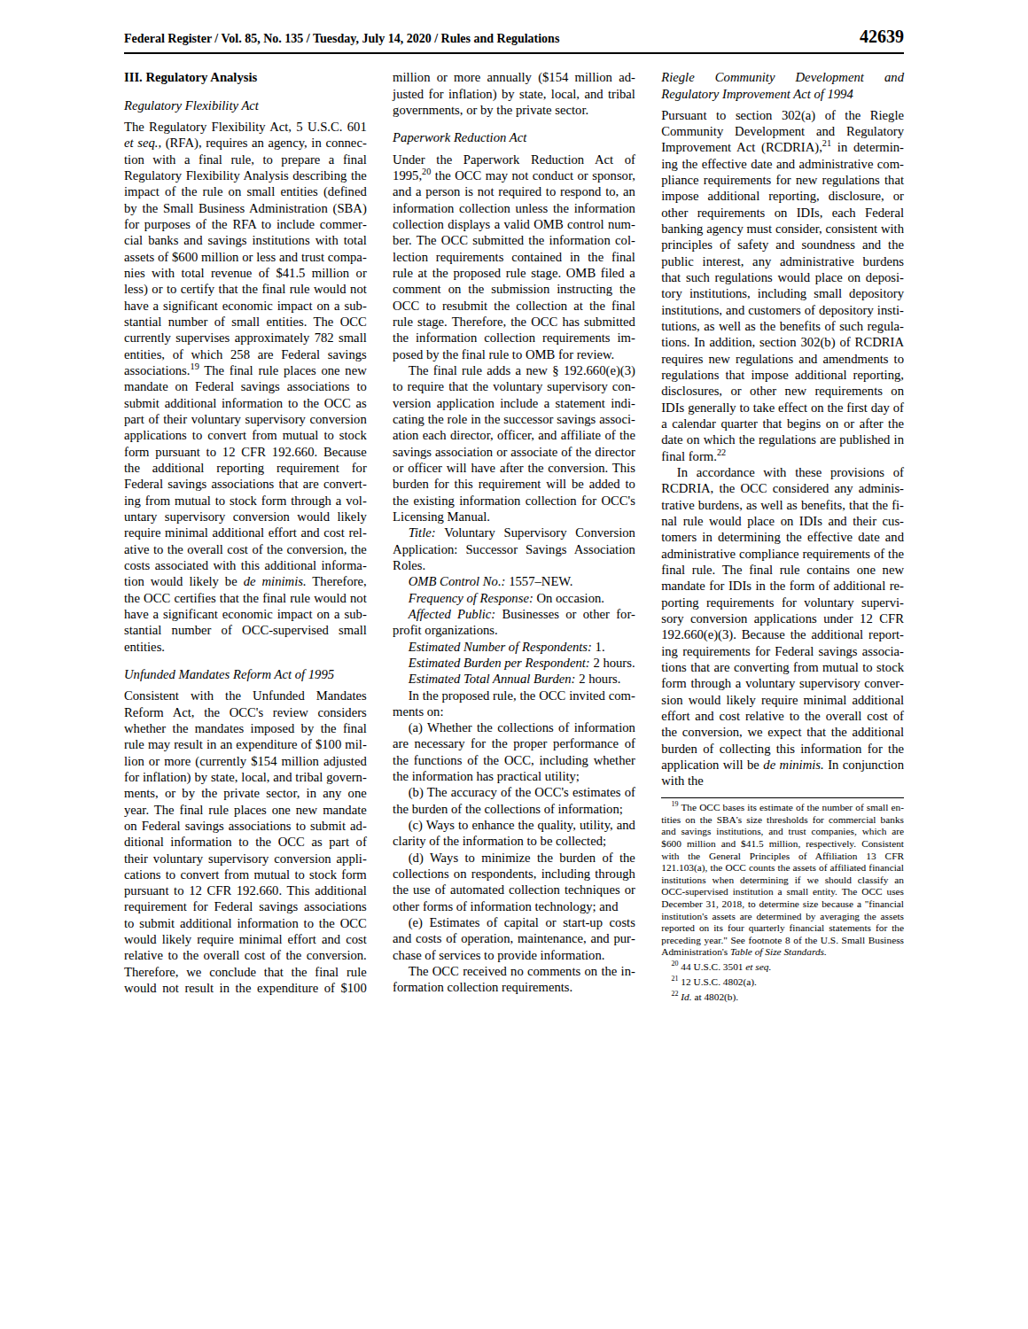Federal Register / Vol. 85, No. 135 / Tuesday, July 14, 2020 / Rules and Regulations 42639
III. Regulatory Analysis
Regulatory Flexibility Act
The Regulatory Flexibility Act, 5 U.S.C. 601 et seq., (RFA), requires an agency, in connection with a final rule, to prepare a final Regulatory Flexibility Analysis describing the impact of the rule on small entities (defined by the Small Business Administration (SBA) for purposes of the RFA to include commercial banks and savings institutions with total assets of $600 million or less and trust companies with total revenue of $41.5 million or less) or to certify that the final rule would not have a significant economic impact on a substantial number of small entities. The OCC currently supervises approximately 782 small entities, of which 258 are Federal savings associations.19 The final rule places one new mandate on Federal savings associations to submit additional information to the OCC as part of their voluntary supervisory conversion applications to convert from mutual to stock form pursuant to 12 CFR 192.660. Because the additional reporting requirement for Federal savings associations that are converting from mutual to stock form through a voluntary supervisory conversion would likely require minimal additional effort and cost relative to the overall cost of the conversion, the costs associated with this additional information would likely be de minimis. Therefore, the OCC certifies that the final rule would not have a significant economic impact on a substantial number of OCC-supervised small entities.
Unfunded Mandates Reform Act of 1995
Consistent with the Unfunded Mandates Reform Act, the OCC's review considers whether the mandates imposed by the final rule may result in an expenditure of $100 million or more (currently $154 million adjusted for inflation) by state, local, and tribal governments, or by the private sector, in any one year. The final rule places one new mandate on Federal savings associations to submit additional information to the OCC as part of their voluntary supervisory conversion applications to convert from mutual to stock form pursuant to 12 CFR 192.660. This additional requirement for Federal savings associations to submit additional information to the OCC would likely require minimal effort and cost relative to the overall cost of the conversion. Therefore, we conclude that the final rule would not result in the expenditure of $100 million or more annually ($154 million adjusted for inflation) by state, local, and tribal governments, or by the private sector.
Paperwork Reduction Act
Under the Paperwork Reduction Act of 1995,20 the OCC may not conduct or sponsor, and a person is not required to respond to, an information collection unless the information collection displays a valid OMB control number. The OCC submitted the information collection requirements contained in the final rule at the proposed rule stage. OMB filed a comment on the submission instructing the OCC to resubmit the collection at the final rule stage. Therefore, the OCC has submitted the information collection requirements imposed by the final rule to OMB for review.
The final rule adds a new § 192.660(e)(3) to require that the voluntary supervisory conversion application include a statement indicating the role in the successor savings association each director, officer, and affiliate of the savings association or associate of the director or officer will have after the conversion. This burden for this requirement will be added to the existing information collection for OCC's Licensing Manual.
Title: Voluntary Supervisory Conversion Application: Successor Savings Association Roles.
OMB Control No.: 1557–NEW.
Frequency of Response: On occasion.
Affected Public: Businesses or other for-profit organizations.
Estimated Number of Respondents: 1.
Estimated Burden per Respondent: 2 hours.
Estimated Total Annual Burden: 2 hours.
In the proposed rule, the OCC invited comments on:
(a) Whether the collections of information are necessary for the proper performance of the functions of the OCC, including whether the information has practical utility;
(b) The accuracy of the OCC's estimates of the burden of the collections of information;
(c) Ways to enhance the quality, utility, and clarity of the information to be collected;
(d) Ways to minimize the burden of the collections on respondents, including through the use of automated collection techniques or other forms of information technology; and
(e) Estimates of capital or start-up costs and costs of operation, maintenance, and purchase of services to provide information.
The OCC received no comments on the information collection requirements.
Riegle Community Development and Regulatory Improvement Act of 1994
Pursuant to section 302(a) of the Riegle Community Development and Regulatory Improvement Act (RCDRIA),21 in determining the effective date and administrative compliance requirements for new regulations that impose additional reporting, disclosure, or other requirements on IDIs, each Federal banking agency must consider, consistent with principles of safety and soundness and the public interest, any administrative burdens that such regulations would place on depository institutions, including small depository institutions, and customers of depository institutions, as well as the benefits of such regulations. In addition, section 302(b) of RCDRIA requires new regulations and amendments to regulations that impose additional reporting, disclosures, or other new requirements on IDIs generally to take effect on the first day of a calendar quarter that begins on or after the date on which the regulations are published in final form.22
In accordance with these provisions of RCDRIA, the OCC considered any administrative burdens, as well as benefits, that the final rule would place on IDIs and their customers in determining the effective date and administrative compliance requirements of the final rule. The final rule contains one new mandate for IDIs in the form of additional reporting requirements for voluntary supervisory conversion applications under 12 CFR 192.660(e)(3). Because the additional reporting requirements for Federal savings associations that are converting from mutual to stock form through a voluntary supervisory conversion would likely require minimal additional effort and cost relative to the overall cost of the conversion, we expect that the additional burden of collecting this information for the application will be de minimis. In conjunction with the
19 The OCC bases its estimate of the number of small entities on the SBA's size thresholds for commercial banks and savings institutions, and trust companies, which are $600 million and $41.5 million, respectively. Consistent with the General Principles of Affiliation 13 CFR 121.103(a), the OCC counts the assets of affiliated financial institutions when determining if we should classify an OCC-supervised institution a small entity. The OCC uses December 31, 2018, to determine size because a "financial institution's assets are determined by averaging the assets reported on its four quarterly financial statements for the preceding year." See footnote 8 of the U.S. Small Business Administration's Table of Size Standards.
20 44 U.S.C. 3501 et seq.
21 12 U.S.C. 4802(a).
22 Id. at 4802(b).